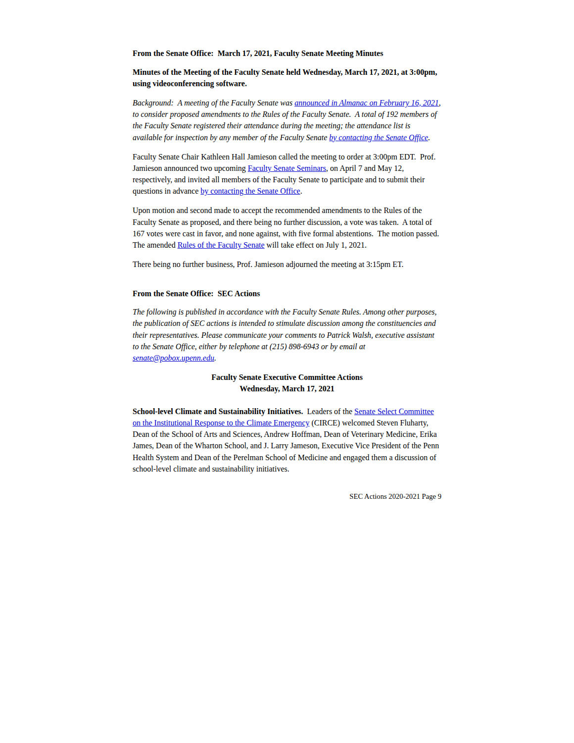From the Senate Office: March 17, 2021, Faculty Senate Meeting Minutes
Minutes of the Meeting of the Faculty Senate held Wednesday, March 17, 2021, at 3:00pm, using videoconferencing software.
Background: A meeting of the Faculty Senate was announced in Almanac on February 16, 2021, to consider proposed amendments to the Rules of the Faculty Senate. A total of 192 members of the Faculty Senate registered their attendance during the meeting; the attendance list is available for inspection by any member of the Faculty Senate by contacting the Senate Office.
Faculty Senate Chair Kathleen Hall Jamieson called the meeting to order at 3:00pm EDT. Prof. Jamieson announced two upcoming Faculty Senate Seminars, on April 7 and May 12, respectively, and invited all members of the Faculty Senate to participate and to submit their questions in advance by contacting the Senate Office.
Upon motion and second made to accept the recommended amendments to the Rules of the Faculty Senate as proposed, and there being no further discussion, a vote was taken. A total of 167 votes were cast in favor, and none against, with five formal abstentions. The motion passed. The amended Rules of the Faculty Senate will take effect on July 1, 2021.
There being no further business, Prof. Jamieson adjourned the meeting at 3:15pm ET.
From the Senate Office: SEC Actions
The following is published in accordance with the Faculty Senate Rules. Among other purposes, the publication of SEC actions is intended to stimulate discussion among the constituencies and their representatives. Please communicate your comments to Patrick Walsh, executive assistant to the Senate Office, either by telephone at (215) 898-6943 or by email at senate@pobox.upenn.edu.
Faculty Senate Executive Committee Actions Wednesday, March 17, 2021
School-level Climate and Sustainability Initiatives. Leaders of the Senate Select Committee on the Institutional Response to the Climate Emergency (CIRCE) welcomed Steven Fluharty, Dean of the School of Arts and Sciences, Andrew Hoffman, Dean of Veterinary Medicine, Erika James, Dean of the Wharton School, and J. Larry Jameson, Executive Vice President of the Penn Health System and Dean of the Perelman School of Medicine and engaged them a discussion of school-level climate and sustainability initiatives.
SEC Actions 2020-2021 Page 9